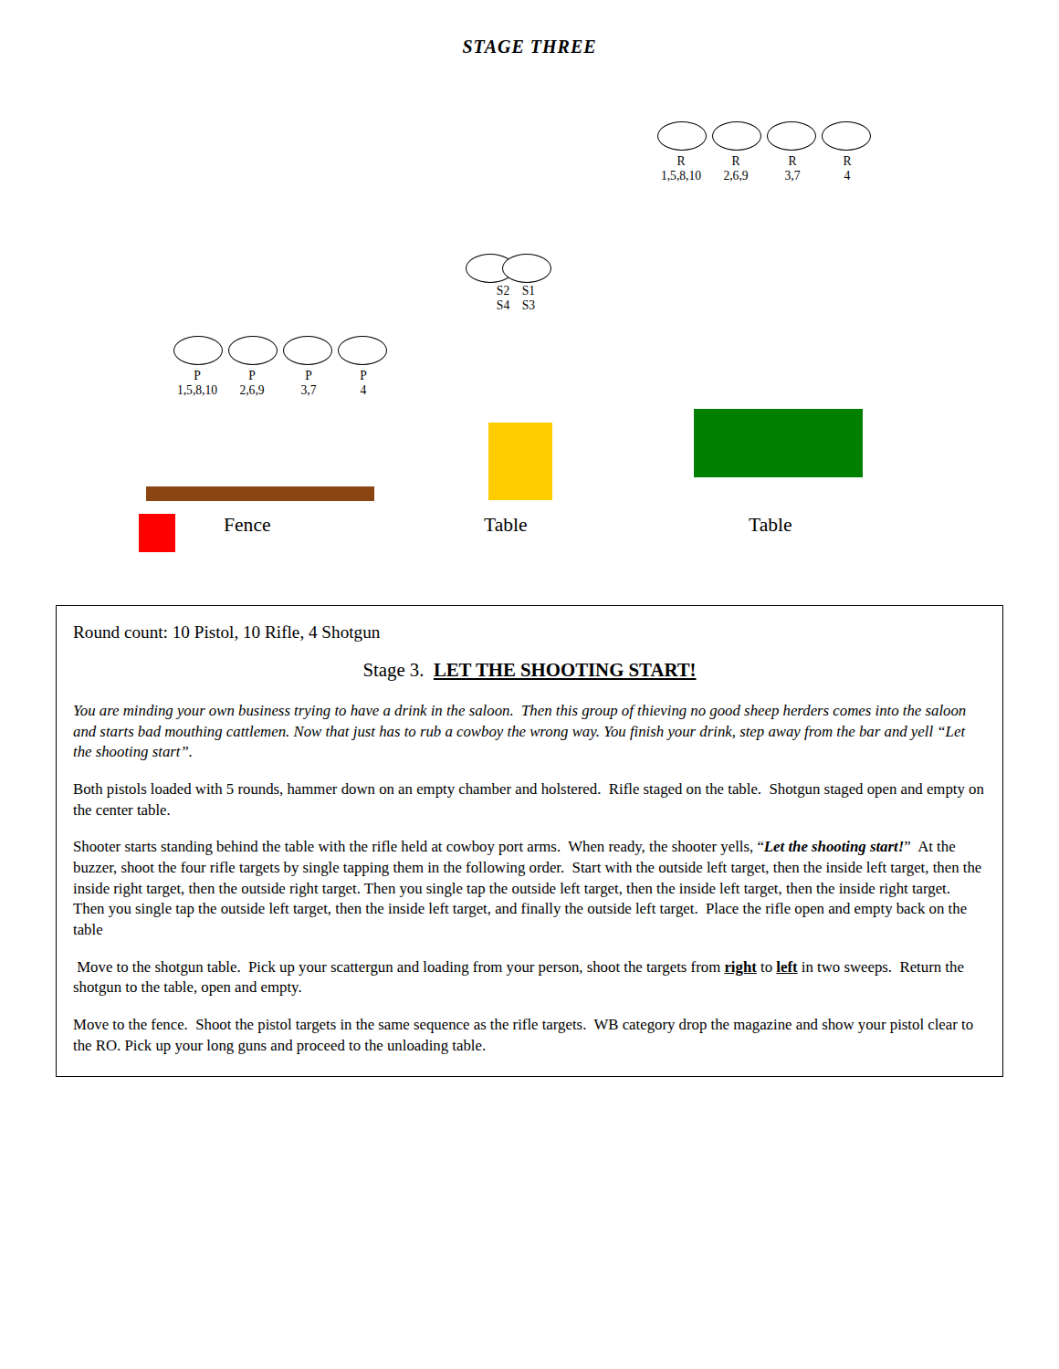STAGE THREE
R
1,5,8,10
R
2,6,9
R
3,7
R
4
S2 S1
S4 S3
P
1,5,8,10
P
2,6,9
P
3,7
P
4
Fence
Table
Table
Round count: 10 Pistol, 10 Rifle, 4 Shotgun
Stage 3. LET THE SHOOTING START!
You are minding your own business trying to have a drink in the saloon. Then this group of thieving no good sheep herders comes into the saloon and starts bad mouthing cattlemen. Now that just has to rub a cowboy the wrong way. You finish your drink, step away from the bar and yell “Let the shooting start”.
Both pistols loaded with 5 rounds, hammer down on an empty chamber and holstered. Rifle staged on the table. Shotgun staged open and empty on the center table.
Shooter starts standing behind the table with the rifle held at cowboy port arms. When ready, the shooter yells, “Let the shooting start!” At the buzzer, shoot the four rifle targets by single tapping them in the following order. Start with the outside left target, then the inside left target, then the inside right target, then the outside right target. Then you single tap the outside left target, then the inside left target, then the inside right target. Then you single tap the outside left target, then the inside left target, and finally the outside left target. Place the rifle open and empty back on the table
Move to the shotgun table. Pick up your scattergun and loading from your person, shoot the targets from right to left in two sweeps. Return the shotgun to the table, open and empty.
Move to the fence. Shoot the pistol targets in the same sequence as the rifle targets. WB category drop the magazine and show your pistol clear to the RO. Pick up your long guns and proceed to the unloading table.